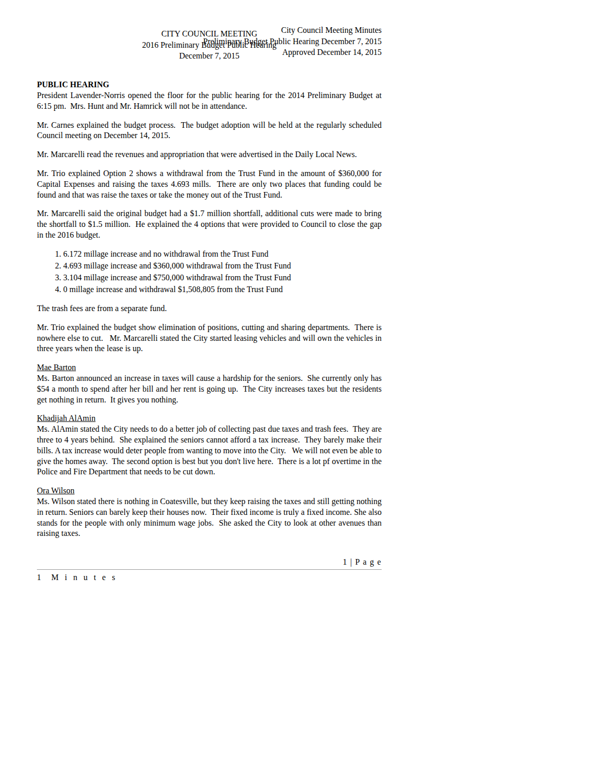City Council Meeting Minutes
Preliminary Budget Public Hearing December 7, 2015
Approved December 14, 2015
CITY COUNCIL MEETING
2016 Preliminary Budget Public Hearing
December 7, 2015
PUBLIC HEARING
President Lavender-Norris opened the floor for the public hearing for the 2014 Preliminary Budget at 6:15 pm. Mrs. Hunt and Mr. Hamrick will not be in attendance.
Mr. Carnes explained the budget process. The budget adoption will be held at the regularly scheduled Council meeting on December 14, 2015.
Mr. Marcarelli read the revenues and appropriation that were advertised in the Daily Local News.
Mr. Trio explained Option 2 shows a withdrawal from the Trust Fund in the amount of $360,000 for Capital Expenses and raising the taxes 4.693 mills. There are only two places that funding could be found and that was raise the taxes or take the money out of the Trust Fund.
Mr. Marcarelli said the original budget had a $1.7 million shortfall, additional cuts were made to bring the shortfall to $1.5 million. He explained the 4 options that were provided to Council to close the gap in the 2016 budget.
6.172 millage increase and no withdrawal from the Trust Fund
4.693 millage increase and $360,000 withdrawal from the Trust Fund
3.104 millage increase and $750,000 withdrawal from the Trust Fund
0 millage increase and withdrawal $1,508,805 from the Trust Fund
The trash fees are from a separate fund.
Mr. Trio explained the budget show elimination of positions, cutting and sharing departments. There is nowhere else to cut. Mr. Marcarelli stated the City started leasing vehicles and will own the vehicles in three years when the lease is up.
Mae Barton
Ms. Barton announced an increase in taxes will cause a hardship for the seniors. She currently only has $54 a month to spend after her bill and her rent is going up. The City increases taxes but the residents get nothing in return. It gives you nothing.
Khadijah AlAmin
Ms. AlAmin stated the City needs to do a better job of collecting past due taxes and trash fees. They are three to 4 years behind. She explained the seniors cannot afford a tax increase. They barely make their bills. A tax increase would deter people from wanting to move into the City. We will not even be able to give the homes away. The second option is best but you don't live here. There is a lot pf overtime in the Police and Fire Department that needs to be cut down.
Ora Wilson
Ms. Wilson stated there is nothing in Coatesville, but they keep raising the taxes and still getting nothing in return. Seniors can barely keep their houses now. Their fixed income is truly a fixed income. She also stands for the people with only minimum wage jobs. She asked the City to look at other avenues than raising taxes.
1 | P a g e
1 M i n u t e s